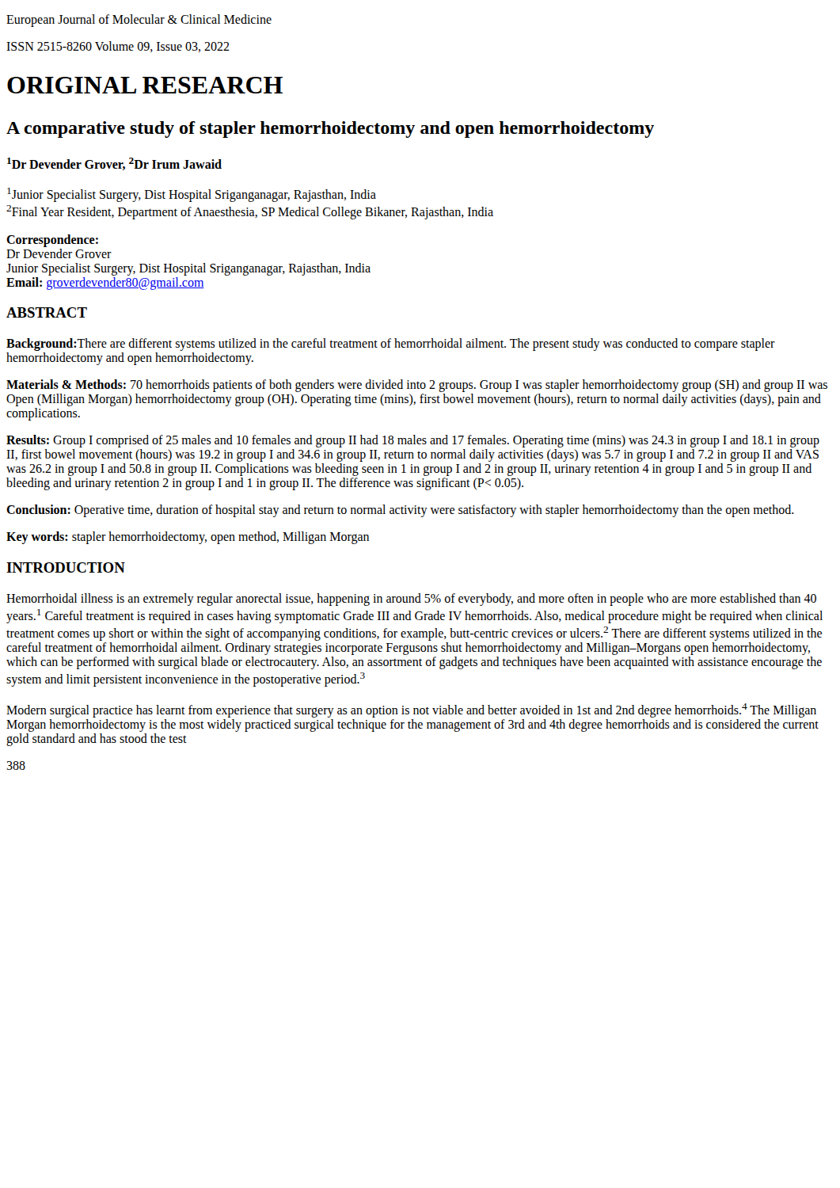European Journal of Molecular & Clinical Medicine
ISSN 2515-8260 Volume 09, Issue 03, 2022
ORIGINAL RESEARCH
A comparative study of stapler hemorrhoidectomy and open hemorrhoidectomy
1Dr Devender Grover, 2Dr Irum Jawaid
1Junior Specialist Surgery, Dist Hospital Sriganganagar, Rajasthan, India
2Final Year Resident, Department of Anaesthesia, SP Medical College Bikaner, Rajasthan, India
Correspondence:
Dr Devender Grover
Junior Specialist Surgery, Dist Hospital Sriganganagar, Rajasthan, India
Email: groverdevender80@gmail.com
ABSTRACT
Background: There are different systems utilized in the careful treatment of hemorrhoidal ailment. The present study was conducted to compare stapler hemorrhoidectomy and open hemorrhoidectomy.
Materials & Methods: 70 hemorrhoids patients of both genders were divided into 2 groups. Group I was stapler hemorrhoidectomy group (SH) and group II was Open (Milligan Morgan) hemorrhoidectomy group (OH). Operating time (mins), first bowel movement (hours), return to normal daily activities (days), pain and complications.
Results: Group I comprised of 25 males and 10 females and group II had 18 males and 17 females. Operating time (mins) was 24.3 in group I and 18.1 in group II, first bowel movement (hours) was 19.2 in group I and 34.6 in group II, return to normal daily activities (days) was 5.7 in group I and 7.2 in group II and VAS was 26.2 in group I and 50.8 in group II. Complications was bleeding seen in 1 in group I and 2 in group II, urinary retention 4 in group I and 5 in group II and bleeding and urinary retention 2 in group I and 1 in group II. The difference was significant (P< 0.05).
Conclusion: Operative time, duration of hospital stay and return to normal activity were satisfactory with stapler hemorrhoidectomy than the open method.
Key words: stapler hemorrhoidectomy, open method, Milligan Morgan
INTRODUCTION
Hemorrhoidal illness is an extremely regular anorectal issue, happening in around 5% of everybody, and more often in people who are more established than 40 years.1 Careful treatment is required in cases having symptomatic Grade III and Grade IV hemorrhoids. Also, medical procedure might be required when clinical treatment comes up short or within the sight of accompanying conditions, for example, butt-centric crevices or ulcers.2 There are different systems utilized in the careful treatment of hemorrhoidal ailment. Ordinary strategies incorporate Fergusons shut hemorrhoidectomy and Milligan–Morgans open hemorrhoidectomy, which can be performed with surgical blade or electrocautery. Also, an assortment of gadgets and techniques have been acquainted with assistance encourage the system and limit persistent inconvenience in the postoperative period.3
Modern surgical practice has learnt from experience that surgery as an option is not viable and better avoided in 1st and 2nd degree hemorrhoids.4 The Milligan Morgan hemorrhoidectomy is the most widely practiced surgical technique for the management of 3rd and 4th degree hemorrhoids and is considered the current gold standard and has stood the test
388